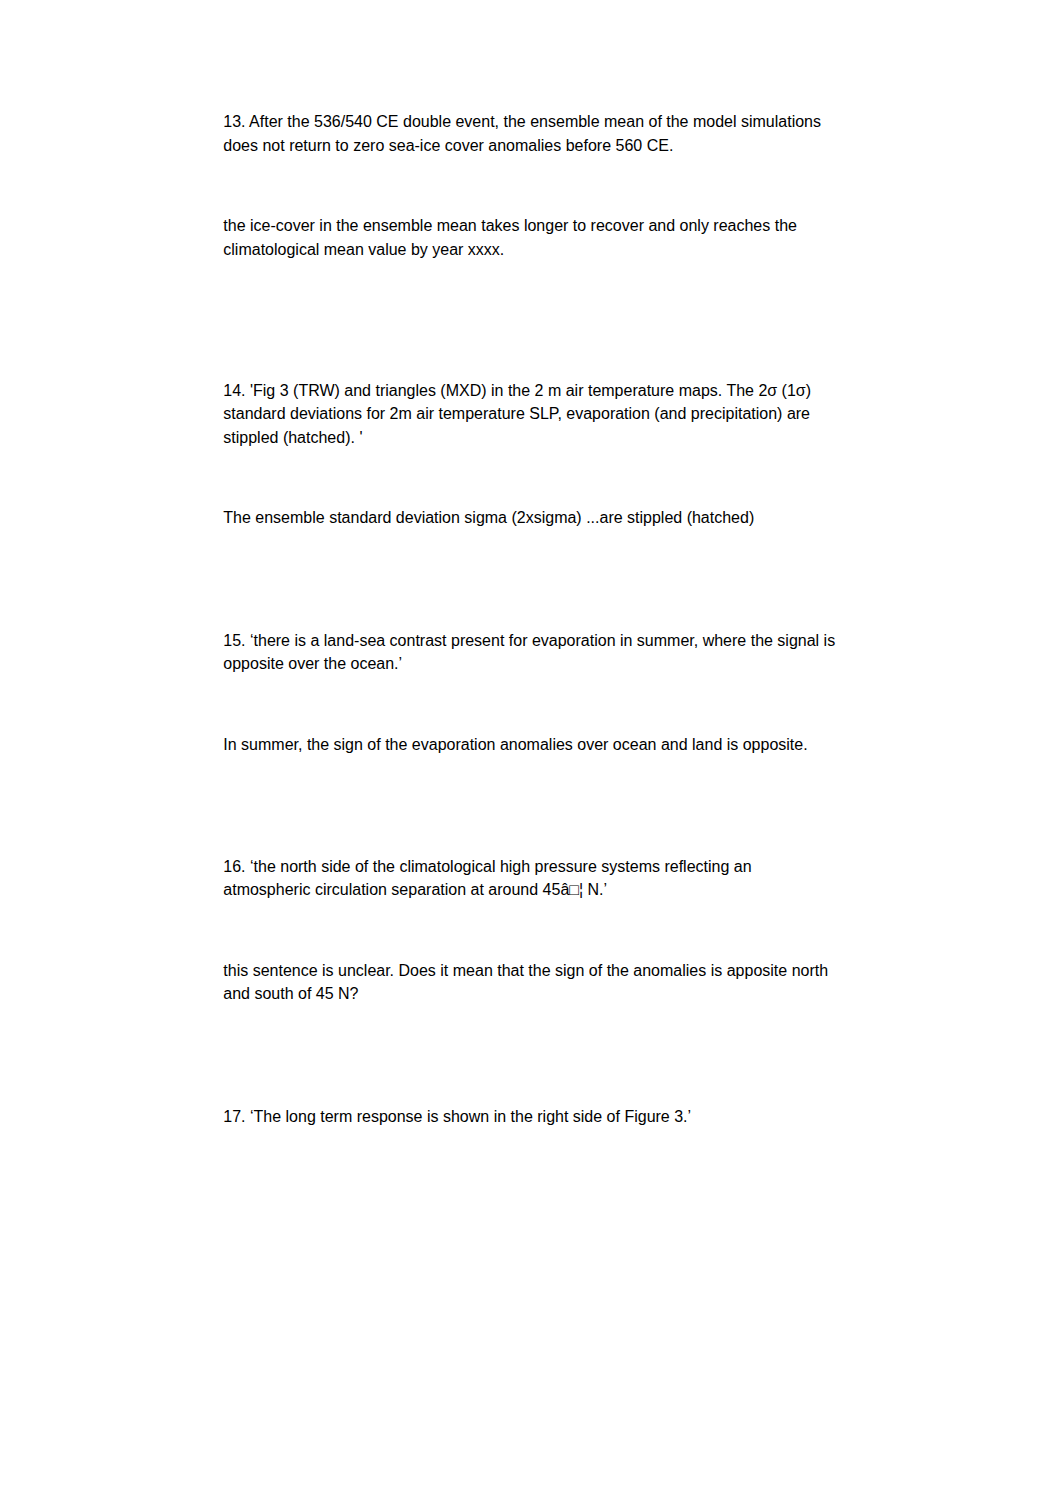13. After the 536/540 CE double event, the ensemble mean of the model simulations does not return to zero sea-ice cover anomalies before 560 CE.
the ice-cover in the ensemble mean takes longer to recover and only reaches the climatological mean value by year xxxx.
14. 'Fig 3 (TRW) and triangles (MXD) in the 2 m air temperature maps. The 2σ (1σ) standard deviations for 2m air temperature SLP, evaporation (and precipitation) are stippled (hatched). '
The ensemble standard deviation sigma (2xsigma) ...are stippled (hatched)
15. ‘there is a land-sea contrast present for evaporation in summer, where the signal is opposite over the ocean.’
In summer, the sign of the evaporation anomalies over ocean and land is opposite.
16. ‘the north side of the climatological high pressure systems reflecting an atmospheric circulation separation at around 45â□¦ N.’
this sentence is unclear. Does it mean that the sign of the anomalies is apposite north and south of 45 N?
17. ‘The long term response is shown in the right side of Figure 3.’